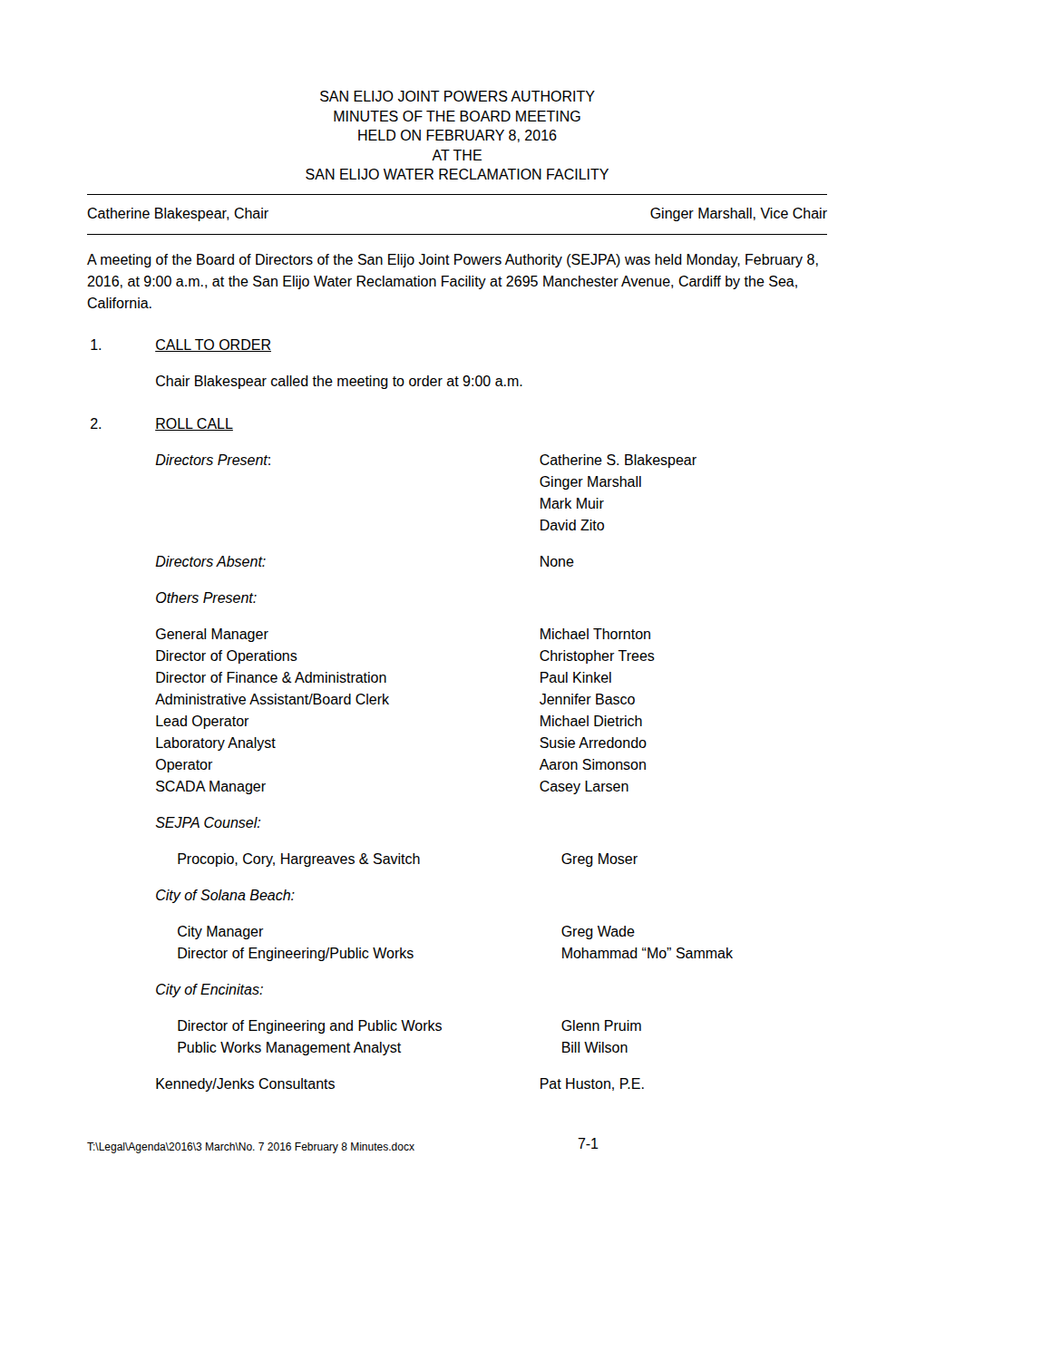SAN ELIJO JOINT POWERS AUTHORITY
MINUTES OF THE BOARD MEETING
HELD ON FEBRUARY 8, 2016
AT THE
SAN ELIJO WATER RECLAMATION FACILITY
Catherine Blakespear, Chair Ginger Marshall, Vice Chair
A meeting of the Board of Directors of the San Elijo Joint Powers Authority (SEJPA) was held Monday, February 8, 2016, at 9:00 a.m., at the San Elijo Water Reclamation Facility at 2695 Manchester Avenue, Cardiff by the Sea, California.
1. CALL TO ORDER
Chair Blakespear called the meeting to order at 9:00 a.m.
2. ROLL CALL
Directors Present:
Catherine S. Blakespear
Ginger Marshall
Mark Muir
David Zito
Directors Absent:
None
Others Present:
General Manager
Michael Thornton
Director of Operations
Christopher Trees
Director of Finance & Administration
Paul Kinkel
Administrative Assistant/Board Clerk
Jennifer Basco
Lead Operator
Michael Dietrich
Laboratory Analyst
Susie Arredondo
Operator
Aaron Simonson
SCADA Manager
Casey Larsen
SEJPA Counsel:
Procopio, Cory, Hargreaves & Savitch
Greg Moser
City of Solana Beach:
City Manager
Greg Wade
Director of Engineering/Public Works
Mohammad “Mo” Sammak
City of Encinitas:
Director of Engineering and Public Works
Glenn Pruim
Public Works Management Analyst
Bill Wilson
Kennedy/Jenks Consultants
Pat Huston, P.E.
T:\Legal\Agenda\2016\3 March\No. 7 2016 February 8 Minutes.docx
7-1